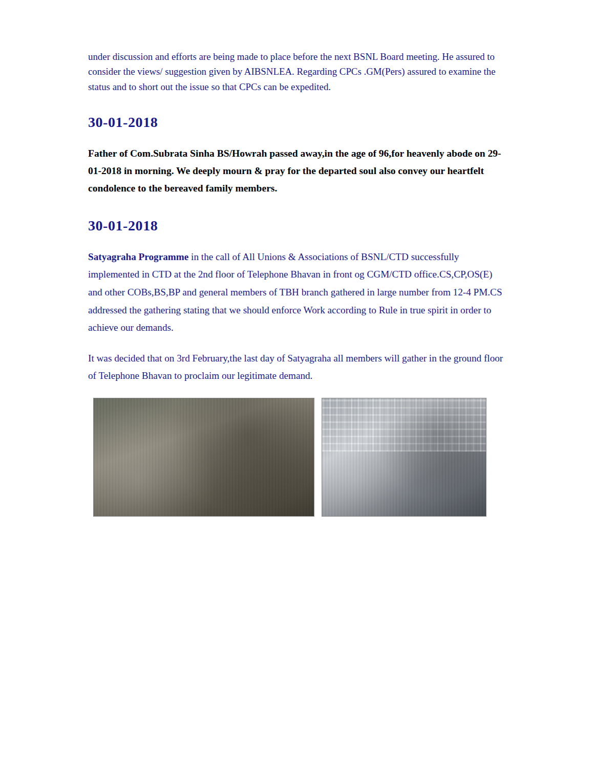under discussion and efforts are being made to place before the next BSNL Board meeting. He assured to consider the views/ suggestion given by AIBSNLEA. Regarding CPCs .GM(Pers) assured to examine the status and to short out the issue so that CPCs can be expedited.
30-01-2018
Father of Com.Subrata Sinha BS/Howrah passed away,in the age of 96,for heavenly abode on 29-01-2018 in morning. We deeply mourn & pray for the departed soul also convey our heartfelt condolence to the bereaved family members.
30-01-2018
Satyagraha Programme in the call of All Unions & Associations of BSNL/CTD successfully implemented in CTD at the 2nd floor of Telephone Bhavan in front og CGM/CTD office.CS,CP,OS(E) and other COBs,BS,BP and general members of TBH branch gathered in large number from 12-4 PM.CS addressed the gathering stating that we should enforce Work according to Rule in true spirit in order to achieve our demands.
It was decided that on 3rd February,the last day of Satyagraha all members will gather in the ground floor of Telephone Bhavan to proclaim our legitimate demand.